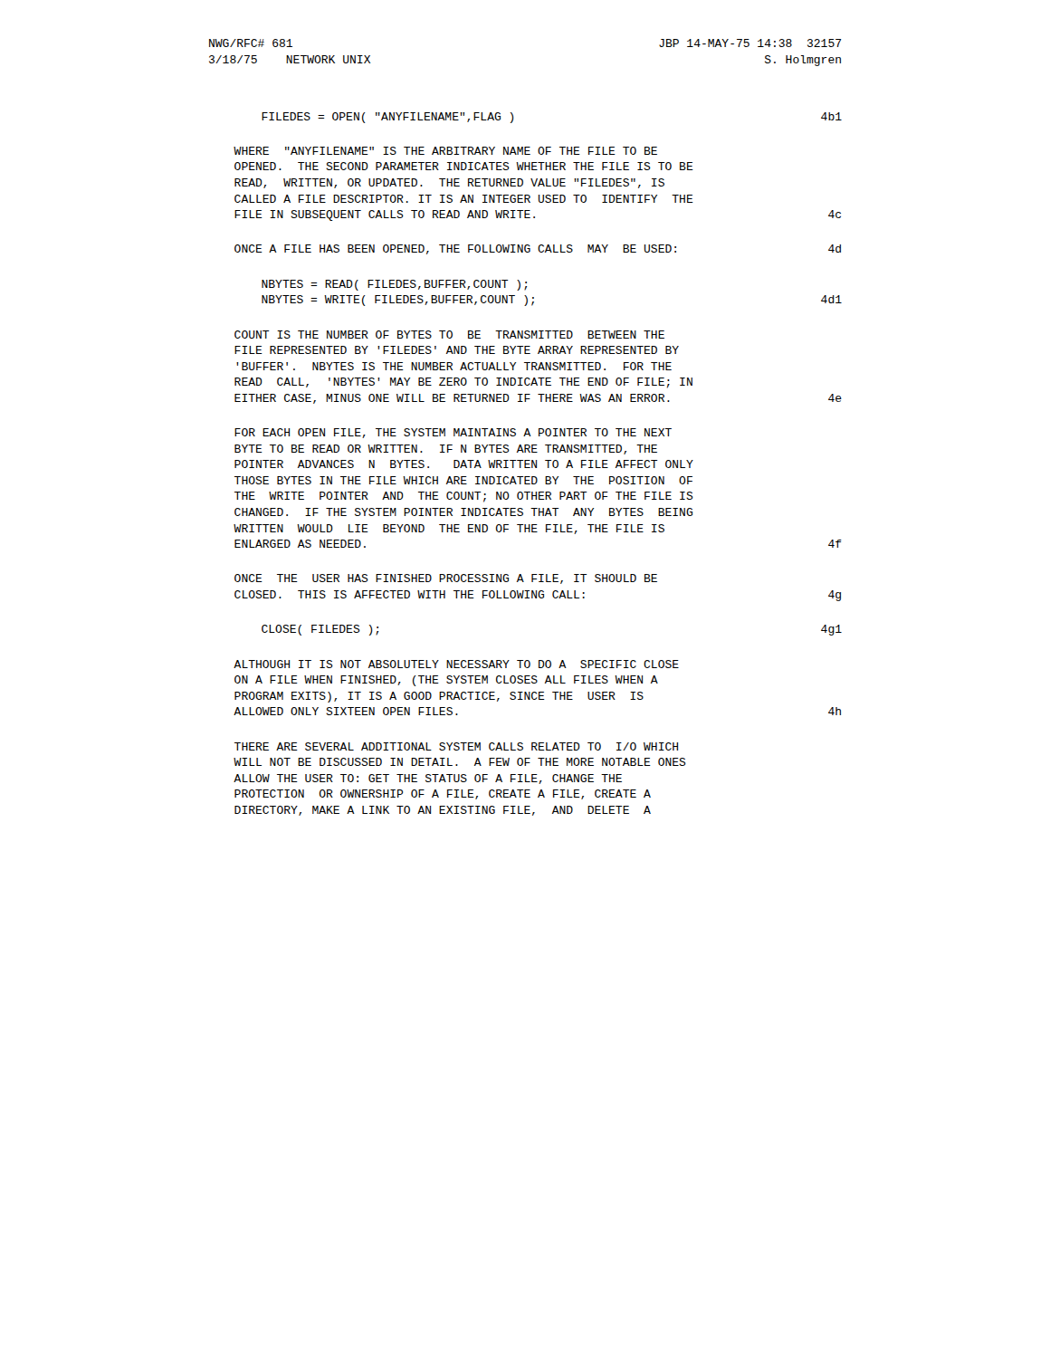NWG/RFC# 681 JBP 14-MAY-75 14:38 32157
3/18/75 NETWORK UNIX S. Holmgren
FILEDES = OPEN( "ANYFILENAME",FLAG )4b1
WHERE "ANYFILENAME" IS THE ARBITRARY NAME OF THE FILE TO BE OPENED. THE SECOND PARAMETER INDICATES WHETHER THE FILE IS TO BE READ, WRITTEN, OR UPDATED. THE RETURNED VALUE "FILEDES", IS CALLED A FILE DESCRIPTOR. IT IS AN INTEGER USED TO IDENTIFY THE FILE IN SUBSEQUENT CALLS TO READ AND WRITE. 4c
ONCE A FILE HAS BEEN OPENED, THE FOLLOWING CALLS MAY BE USED:4d
NBYTES = READ( FILEDES,BUFFER,COUNT ); NBYTES = WRITE( FILEDES,BUFFER,COUNT ); 4d1
COUNT IS THE NUMBER OF BYTES TO BE TRANSMITTED BETWEEN THE FILE REPRESENTED BY 'FILEDES' AND THE BYTE ARRAY REPRESENTED BY 'BUFFER'. NBYTES IS THE NUMBER ACTUALLY TRANSMITTED. FOR THE READ CALL, 'NBYTES' MAY BE ZERO TO INDICATE THE END OF FILE; IN EITHER CASE, MINUS ONE WILL BE RETURNED IF THERE WAS AN ERROR. 4e
FOR EACH OPEN FILE, THE SYSTEM MAINTAINS A POINTER TO THE NEXT BYTE TO BE READ OR WRITTEN. IF N BYTES ARE TRANSMITTED, THE POINTER ADVANCES N BYTES. DATA WRITTEN TO A FILE AFFECT ONLY THOSE BYTES IN THE FILE WHICH ARE INDICATED BY THE POSITION OF THE WRITE POINTER AND THE COUNT; NO OTHER PART OF THE FILE IS CHANGED. IF THE SYSTEM POINTER INDICATES THAT ANY BYTES BEING WRITTEN WOULD LIE BEYOND THE END OF THE FILE, THE FILE IS ENLARGED AS NEEDED. 4f
ONCE THE USER HAS FINISHED PROCESSING A FILE, IT SHOULD BE CLOSED. THIS IS AFFECTED WITH THE FOLLOWING CALL: 4g
CLOSE( FILEDES );4g1
ALTHOUGH IT IS NOT ABSOLUTELY NECESSARY TO DO A SPECIFIC CLOSE ON A FILE WHEN FINISHED, (THE SYSTEM CLOSES ALL FILES WHEN A PROGRAM EXITS), IT IS A GOOD PRACTICE, SINCE THE USER IS ALLOWED ONLY SIXTEEN OPEN FILES. 4h
THERE ARE SEVERAL ADDITIONAL SYSTEM CALLS RELATED TO I/O WHICH WILL NOT BE DISCUSSED IN DETAIL. A FEW OF THE MORE NOTABLE ONES ALLOW THE USER TO: GET THE STATUS OF A FILE, CHANGE THE PROTECTION OR OWNERSHIP OF A FILE, CREATE A FILE, CREATE A DIRECTORY, MAKE A LINK TO AN EXISTING FILE, AND DELETE A